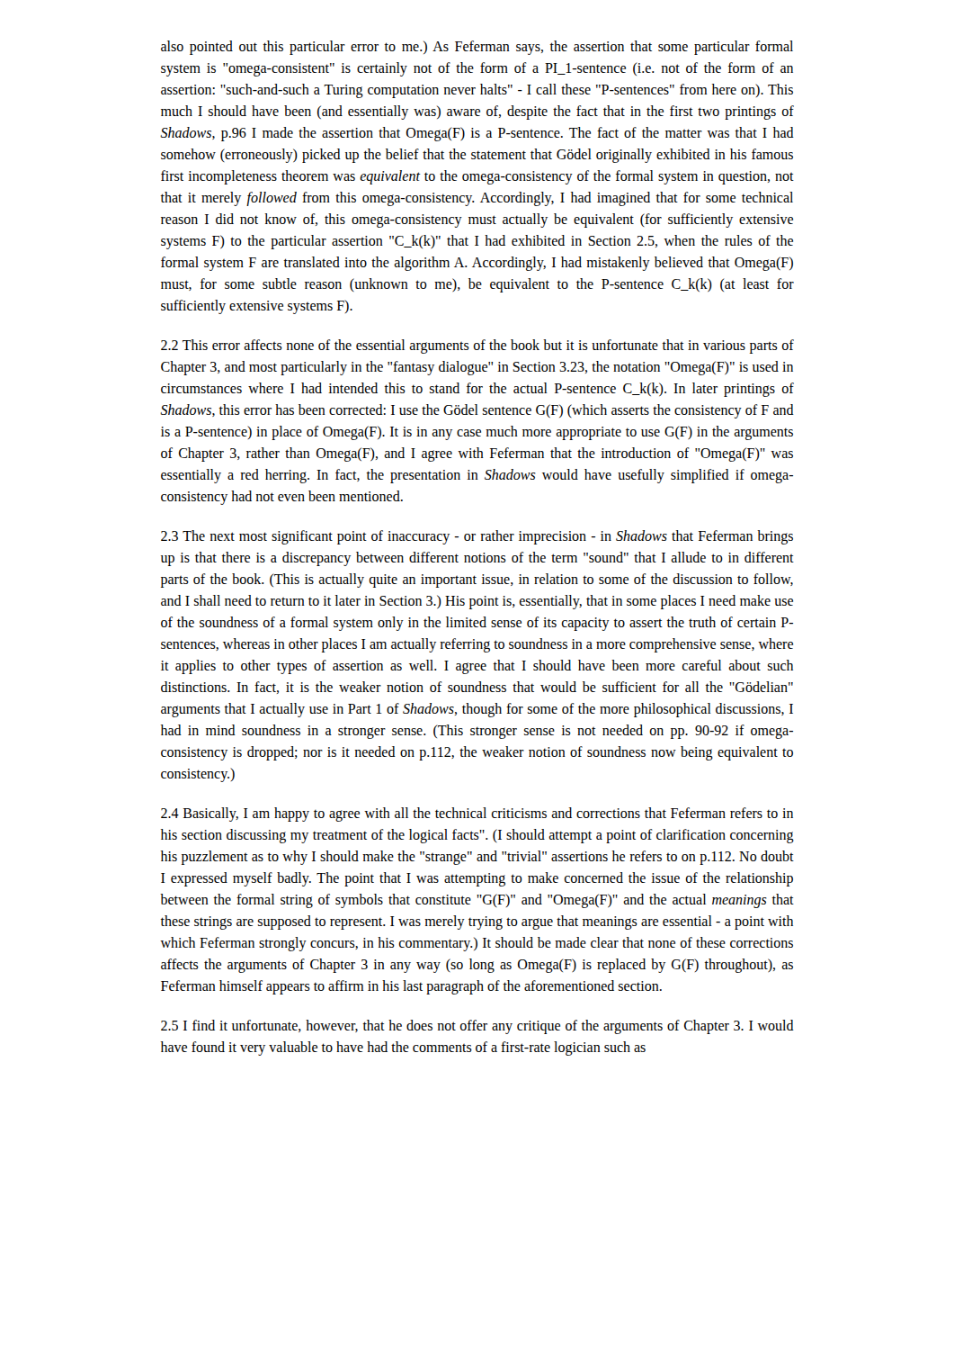also pointed out this particular error to me.) As Feferman says, the assertion that some particular formal system is "omega-consistent" is certainly not of the form of a PI_1-sentence (i.e. not of the form of an assertion: "such-and-such a Turing computation never halts" - I call these "P-sentences" from here on). This much I should have been (and essentially was) aware of, despite the fact that in the first two printings of Shadows, p.96 I made the assertion that Omega(F) is a P-sentence. The fact of the matter was that I had somehow (erroneously) picked up the belief that the statement that Gödel originally exhibited in his famous first incompleteness theorem was equivalent to the omega-consistency of the formal system in question, not that it merely followed from this omega-consistency. Accordingly, I had imagined that for some technical reason I did not know of, this omega-consistency must actually be equivalent (for sufficiently extensive systems F) to the particular assertion "C_k(k)" that I had exhibited in Section 2.5, when the rules of the formal system F are translated into the algorithm A. Accordingly, I had mistakenly believed that Omega(F) must, for some subtle reason (unknown to me), be equivalent to the P-sentence C_k(k) (at least for sufficiently extensive systems F).
2.2 This error affects none of the essential arguments of the book but it is unfortunate that in various parts of Chapter 3, and most particularly in the "fantasy dialogue" in Section 3.23, the notation "Omega(F)" is used in circumstances where I had intended this to stand for the actual P-sentence C_k(k). In later printings of Shadows, this error has been corrected: I use the Gödel sentence G(F) (which asserts the consistency of F and is a P-sentence) in place of Omega(F). It is in any case much more appropriate to use G(F) in the arguments of Chapter 3, rather than Omega(F), and I agree with Feferman that the introduction of "Omega(F)" was essentially a red herring. In fact, the presentation in Shadows would have usefully simplified if omega-consistency had not even been mentioned.
2.3 The next most significant point of inaccuracy - or rather imprecision - in Shadows that Feferman brings up is that there is a discrepancy between different notions of the term "sound" that I allude to in different parts of the book. (This is actually quite an important issue, in relation to some of the discussion to follow, and I shall need to return to it later in Section 3.) His point is, essentially, that in some places I need make use of the soundness of a formal system only in the limited sense of its capacity to assert the truth of certain P-sentences, whereas in other places I am actually referring to soundness in a more comprehensive sense, where it applies to other types of assertion as well. I agree that I should have been more careful about such distinctions. In fact, it is the weaker notion of soundness that would be sufficient for all the "Gödelian" arguments that I actually use in Part 1 of Shadows, though for some of the more philosophical discussions, I had in mind soundness in a stronger sense. (This stronger sense is not needed on pp. 90-92 if omega-consistency is dropped; nor is it needed on p.112, the weaker notion of soundness now being equivalent to consistency.)
2.4 Basically, I am happy to agree with all the technical criticisms and corrections that Feferman refers to in his section discussing my treatment of the logical facts". (I should attempt a point of clarification concerning his puzzlement as to why I should make the "strange" and "trivial" assertions he refers to on p.112. No doubt I expressed myself badly. The point that I was attempting to make concerned the issue of the relationship between the formal string of symbols that constitute "G(F)" and "Omega(F)" and the actual meanings that these strings are supposed to represent. I was merely trying to argue that meanings are essential - a point with which Feferman strongly concurs, in his commentary.) It should be made clear that none of these corrections affects the arguments of Chapter 3 in any way (so long as Omega(F) is replaced by G(F) throughout), as Feferman himself appears to affirm in his last paragraph of the aforementioned section.
2.5 I find it unfortunate, however, that he does not offer any critique of the arguments of Chapter 3. I would have found it very valuable to have had the comments of a first-rate logician such as